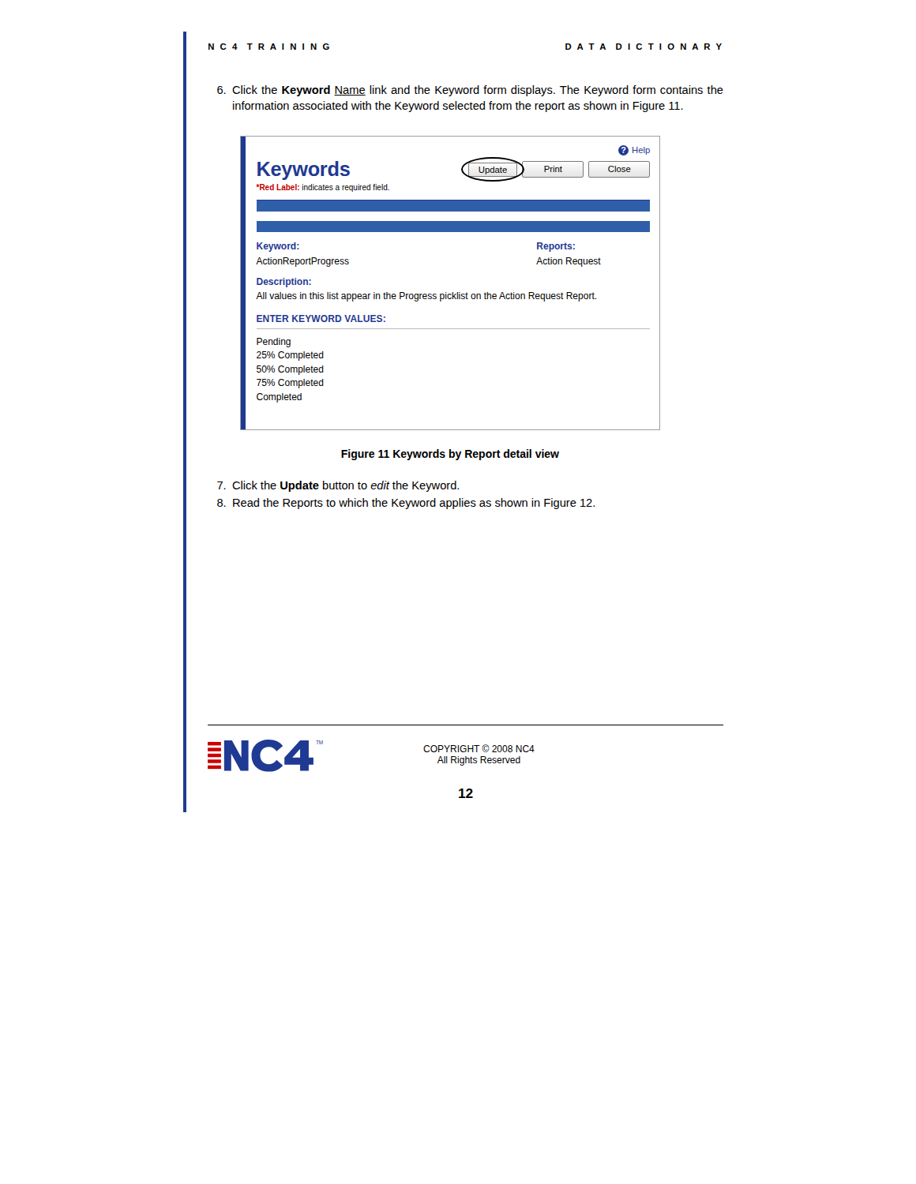N C 4 T R A I N I N G
D A T A D I C T I O N A R Y
6. Click the Keyword Name link and the Keyword form displays. The Keyword form contains the information associated with the Keyword selected from the report as shown in Figure 11.
? Help
Keywords
Update Print Close
*Red Label: indicates a required field.
Keyword:
ActionReportProgress
Reports:
Action Request
Description:
All values in this list appear in the Progress picklist on the Action Request Report.
ENTER KEYWORD VALUES:
Pending
25% Completed
50% Completed
75% Completed
Completed
Figure 11 Keywords by Report detail view
7. Click the Update button to edit the Keyword.
8. Read the Reports to which the Keyword applies as shown in Figure 12.
TM
COPYRIGHT © 2008 NC4
All Rights Reserved
12